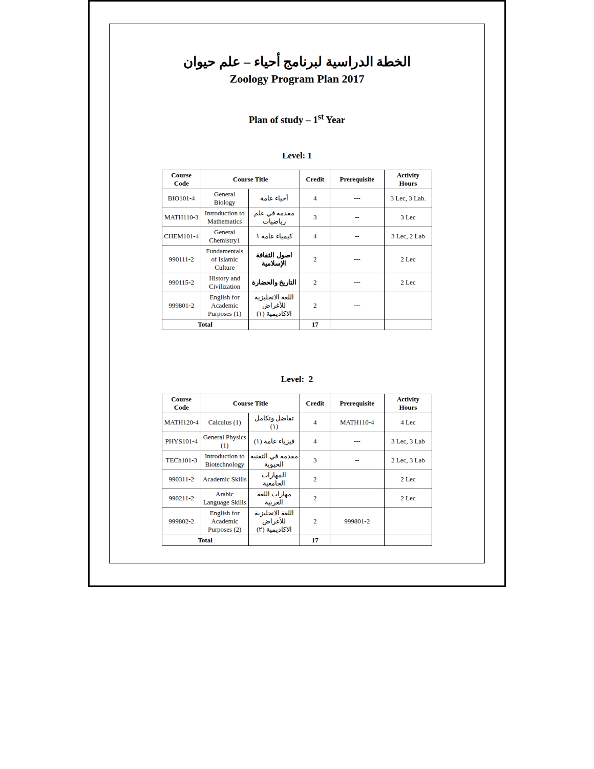الخطة الدراسية لبرنامج أحياء – علم حيوان
Zoology Program Plan 2017
Plan of study – 1st Year
Level: 1
| Course Code | Course Title | Credit | Prerequisite | Activity Hours |
| --- | --- | --- | --- | --- |
| BIO101-4 | General Biology | أحياء عامة | 4 | --- | 3 Lec, 3 Lab. |
| MATH110-3 | Introduction to Mathematics | مقدمة في علم رياضيات | 3 | -- | 3 Lec |
| CHEM101-4 | General Chemistry1 | كيمياء عامة ١ | 4 | -- | 3 Lec, 2 Lab |
| 990111-2 | Fundamentals of Islamic Culture | اصول الثقافة الإسلامية | 2 | --- | 2 Lec |
| 990115-2 | History and Civilization | التاريخ والحضارة | 2 | --- | 2 Lec |
| 999801-2 | English for Academic Purposes (1) | اللغة الانجليزية للأغراض الاكاديمية (١) | 2 | --- | |
| Total | | 17 | | |
Level: 2
| Course Code | Course Title | Credit | Prerequisite | Activity Hours |
| --- | --- | --- | --- | --- |
| MATH120-4 | Calculus (1) | تفاضل وتكامل (١) | 4 | MATH110-4 | 4 Lec |
| PHYS101-4 | General Physics (1) | فيزياء عامة (١) | 4 | --- | 3 Lec, 3 Lab |
| TECh101-3 | Introduction to Biotechnology | مقدمة في التقنية الحيوية | 3 | -- | 2 Lec, 3 Lab |
| 990311-2 | Academic Skills | المهارات الجامعية | 2 | | 2 Lec |
| 990211-2 | Arabic Language Skills | مهارات اللغة العربية | 2 | | 2 Lec |
| 999802-2 | English for Academic Purposes (2) | اللغة الانجليزية للأغراض الاكاديمية (٢) | 2 | 999801-2 | |
| Total | | 17 | | |